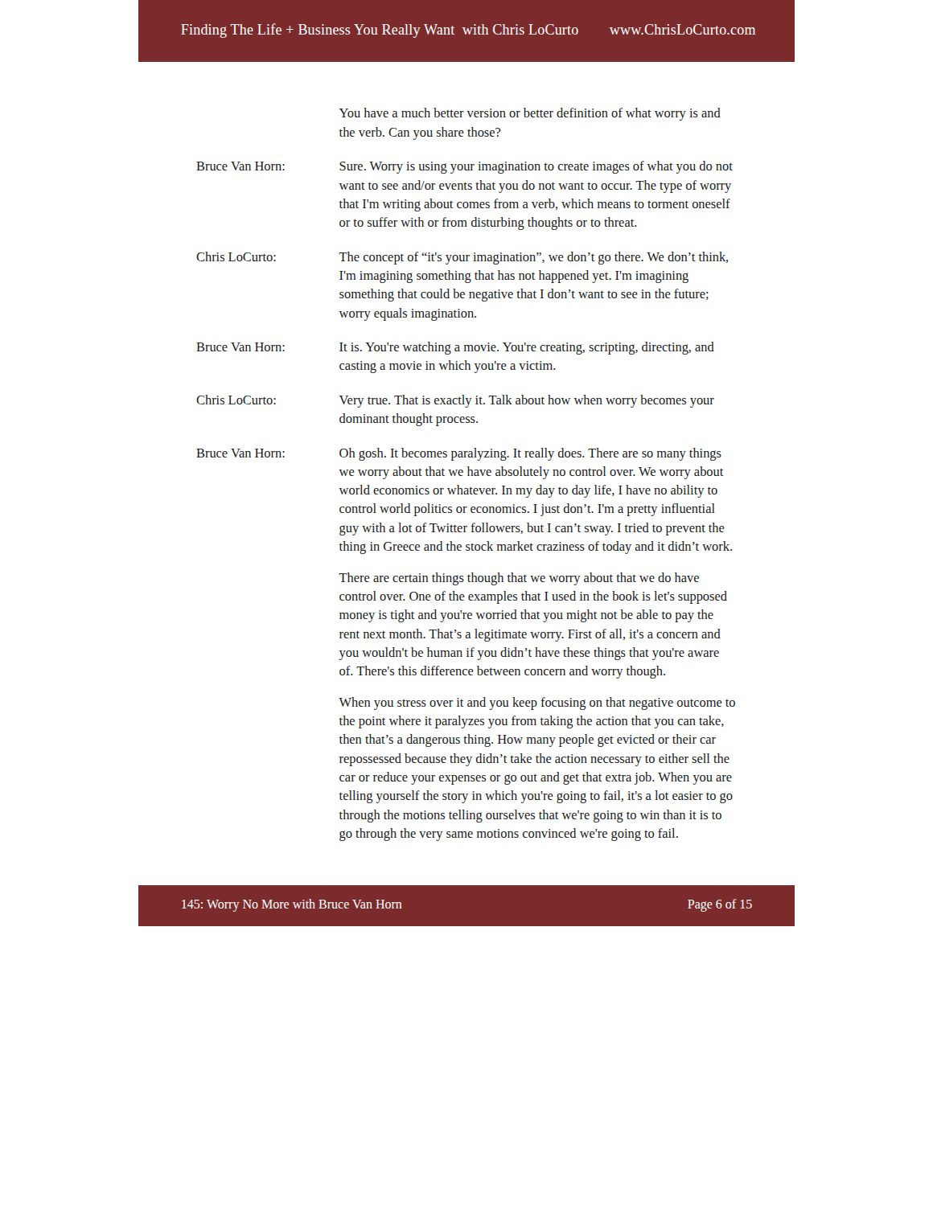Finding The Life + Business You Really Want with Chris LoCurto www.ChrisLoCurto.com
| | You have a much better version or better definition of what worry is and the verb. Can you share those? |
| Bruce Van Horn: | Sure. Worry is using your imagination to create images of what you do not want to see and/or events that you do not want to occur. The type of worry that I'm writing about comes from a verb, which means to torment oneself or to suffer with or from disturbing thoughts or to threat. |
| Chris LoCurto: | The concept of “it's your imagination”, we don’t go there. We don’t think, I'm imagining something that has not happened yet. I'm imagining something that could be negative that I don’t want to see in the future; worry equals imagination. |
| Bruce Van Horn: | It is. You're watching a movie. You're creating, scripting, directing, and casting a movie in which you're a victim. |
| Chris LoCurto: | Very true. That is exactly it. Talk about how when worry becomes your dominant thought process. |
| Bruce Van Horn: | Oh gosh. It becomes paralyzing. It really does. There are so many things we worry about that we have absolutely no control over. We worry about world economics or whatever. In my day to day life, I have no ability to control world politics or economics. I just don’t. I'm a pretty influential guy with a lot of Twitter followers, but I can’t sway. I tried to prevent the thing in Greece and the stock market craziness of today and it didn’t work. There are certain things though that we worry about that we do have control over. One of the examples that I used in the book is let's supposed money is tight and you're worried that you might not be able to pay the rent next month. That’s a legitimate worry. First of all, it's a concern and you wouldn't be human if you didn’t have these things that you're aware of. There's this difference between concern and worry though. When you stress over it and you keep focusing on that negative outcome to the point where it paralyzes you from taking the action that you can take, then that’s a dangerous thing. How many people get evicted or their car repossessed because they didn’t take the action necessary to either sell the car or reduce your expenses or go out and get that extra job. When you are telling yourself the story in which you're going to fail, it's a lot easier to go through the motions telling ourselves that we're going to win than it is to go through the very same motions convinced we're going to fail. |
145: Worry No More with Bruce Van Horn Page 6 of 15